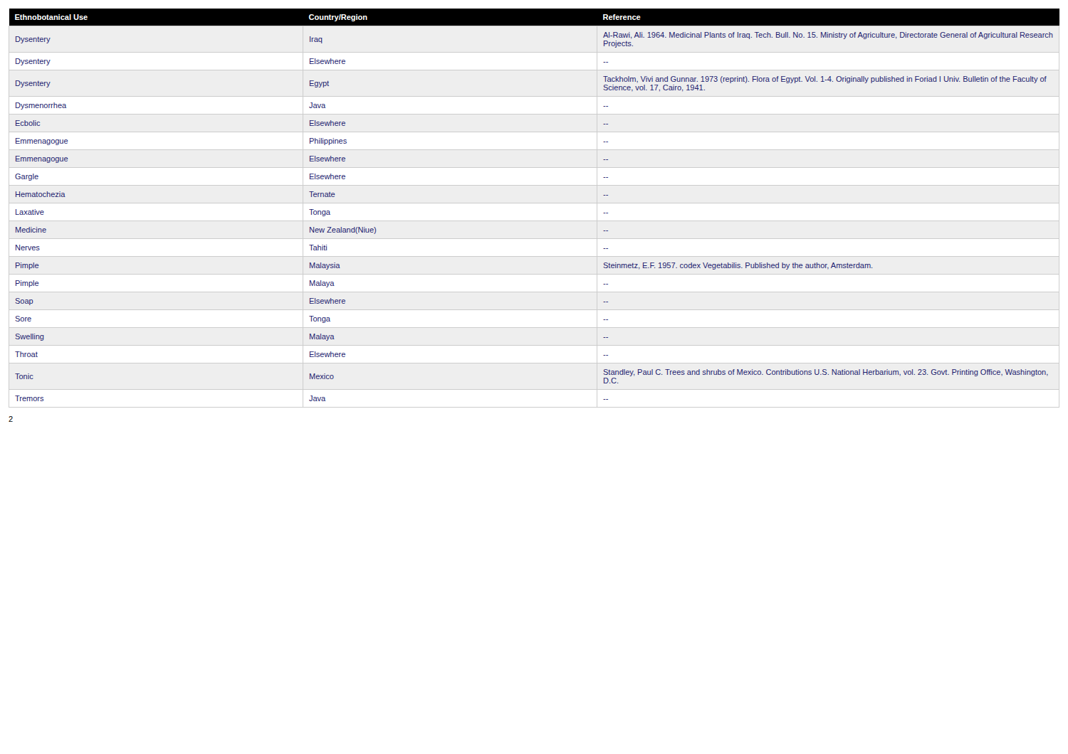| Ethnobotanical Use | Country/Region | Reference |
| --- | --- | --- |
| Dysentery | Iraq | Al-Rawi, Ali. 1964. Medicinal Plants of Iraq. Tech. Bull. No. 15. Ministry of Agriculture, Directorate General of Agricultural Research Projects. |
| Dysentery | Elsewhere | -- |
| Dysentery | Egypt | Tackholm, Vivi and Gunnar. 1973 (reprint). Flora of Egypt. Vol. 1-4. Originally published in Foriad I Univ. Bulletin of the Faculty of Science, vol. 17, Cairo, 1941. |
| Dysmenorrhea | Java | -- |
| Ecbolic | Elsewhere | -- |
| Emmenagogue | Philippines | -- |
| Emmenagogue | Elsewhere | -- |
| Gargle | Elsewhere | -- |
| Hematochezia | Ternate | -- |
| Laxative | Tonga | -- |
| Medicine | New Zealand(Niue) | -- |
| Nerves | Tahiti | -- |
| Pimple | Malaysia | Steinmetz, E.F. 1957. codex Vegetabilis. Published by the author, Amsterdam. |
| Pimple | Malaya | -- |
| Soap | Elsewhere | -- |
| Sore | Tonga | -- |
| Swelling | Malaya | -- |
| Throat | Elsewhere | -- |
| Tonic | Mexico | Standley, Paul C. Trees and shrubs of Mexico. Contributions U.S. National Herbarium, vol. 23. Govt. Printing Office, Washington, D.C. |
| Tremors | Java | -- |
2